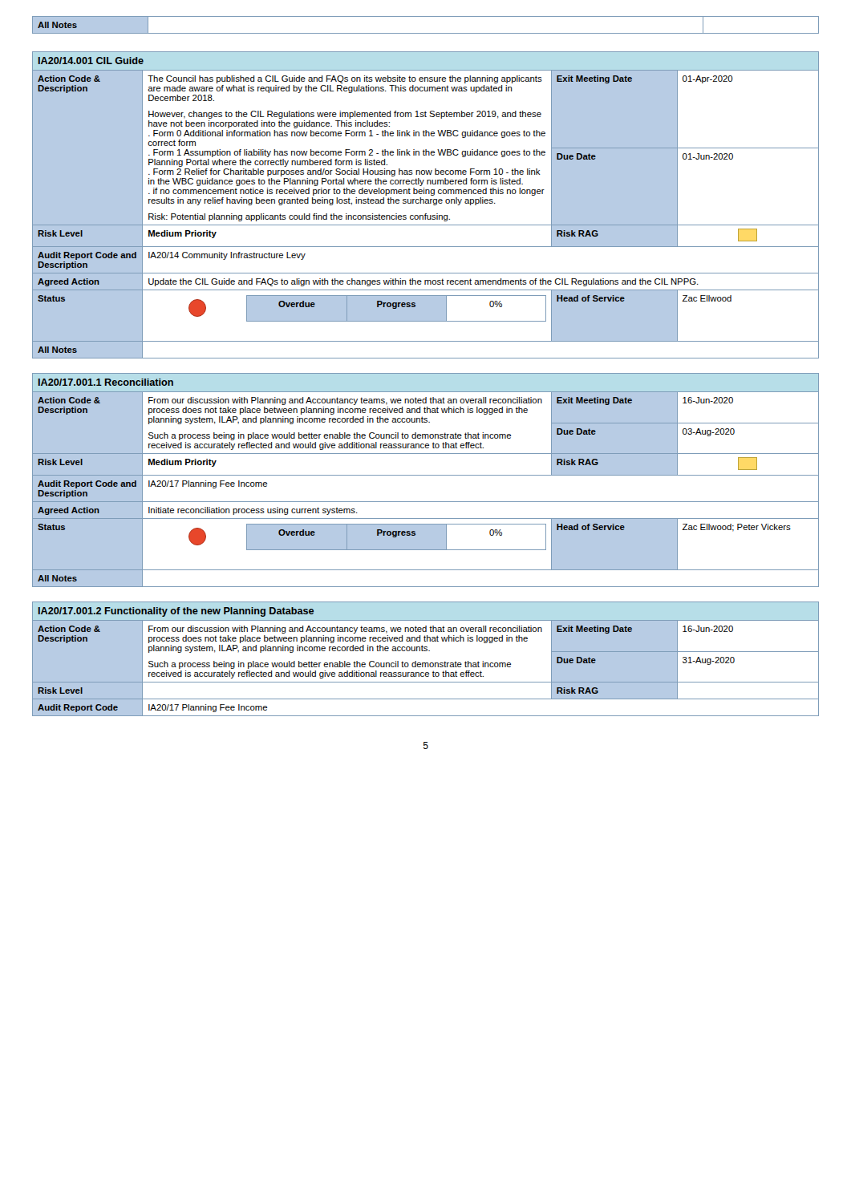| All Notes | | |
| IA20/14.001 CIL Guide |
| Action Code & Description | The Council has published a CIL Guide and FAQs on its website to ensure the planning applicants are made aware of what is required by the CIL Regulations. This document was updated in December 2018. However, changes to the CIL Regulations were implemented from 1st September 2019, and these have not been incorporated into the guidance. This includes: . Form 0 Additional information has now become Form 1 - the link in the WBC guidance goes to the correct form . Form 1 Assumption of liability has now become Form 2 - the link in the WBC guidance goes to the Planning Portal where the correctly numbered form is listed. . Form 2 Relief for Charitable purposes and/or Social Housing has now become Form 10 - the link in the WBC guidance goes to the Planning Portal where the correctly numbered form is listed. . if no commencement notice is received prior to the development being commenced this no longer results in any relief having been granted being lost, instead the surcharge only applies. Risk: Potential planning applicants could find the inconsistencies confusing. | Exit Meeting Date | 01-Apr-2020 |
| Due Date | 01-Jun-2020 |
| Risk Level | Medium Priority | Risk RAG | |
| Audit Report Code and Description | IA20/14 Community Infrastructure Levy |
| Agreed Action | Update the CIL Guide and FAQs to align with the changes within the most recent amendments of the CIL Regulations and the CIL NPPG. |
| Status | / / Overdue / Progress / 0% / | Head of Service | Zac Ellwood |
| All Notes | |
| IA20/17.001.1 Reconciliation |
| Action Code & Description | From our discussion with Planning and Accountancy teams, we noted that an overall reconciliation process does not take place between planning income received and that which is logged in the planning system, ILAP, and planning income recorded in the accounts. Such a process being in place would better enable the Council to demonstrate that income received is accurately reflected and would give additional reassurance to that effect. | Exit Meeting Date | 16-Jun-2020 |
| Due Date | 03-Aug-2020 |
| Risk Level | Medium Priority | Risk RAG | |
| Audit Report Code and Description | IA20/17 Planning Fee Income |
| Agreed Action | Initiate reconciliation process using current systems. |
| Status | / / Overdue / Progress / 0% / | Head of Service | Zac Ellwood; Peter Vickers |
| All Notes | |
| IA20/17.001.2 Functionality of the new Planning Database |
| Action Code & Description | From our discussion with Planning and Accountancy teams, we noted that an overall reconciliation process does not take place between planning income received and that which is logged in the planning system, ILAP, and planning income recorded in the accounts. Such a process being in place would better enable the Council to demonstrate that income received is accurately reflected and would give additional reassurance to that effect. | Exit Meeting Date | 16-Jun-2020 |
| Due Date | 31-Aug-2020 |
| Risk Level | | Risk RAG | |
| Audit Report Code | IA20/17 Planning Fee Income |
5